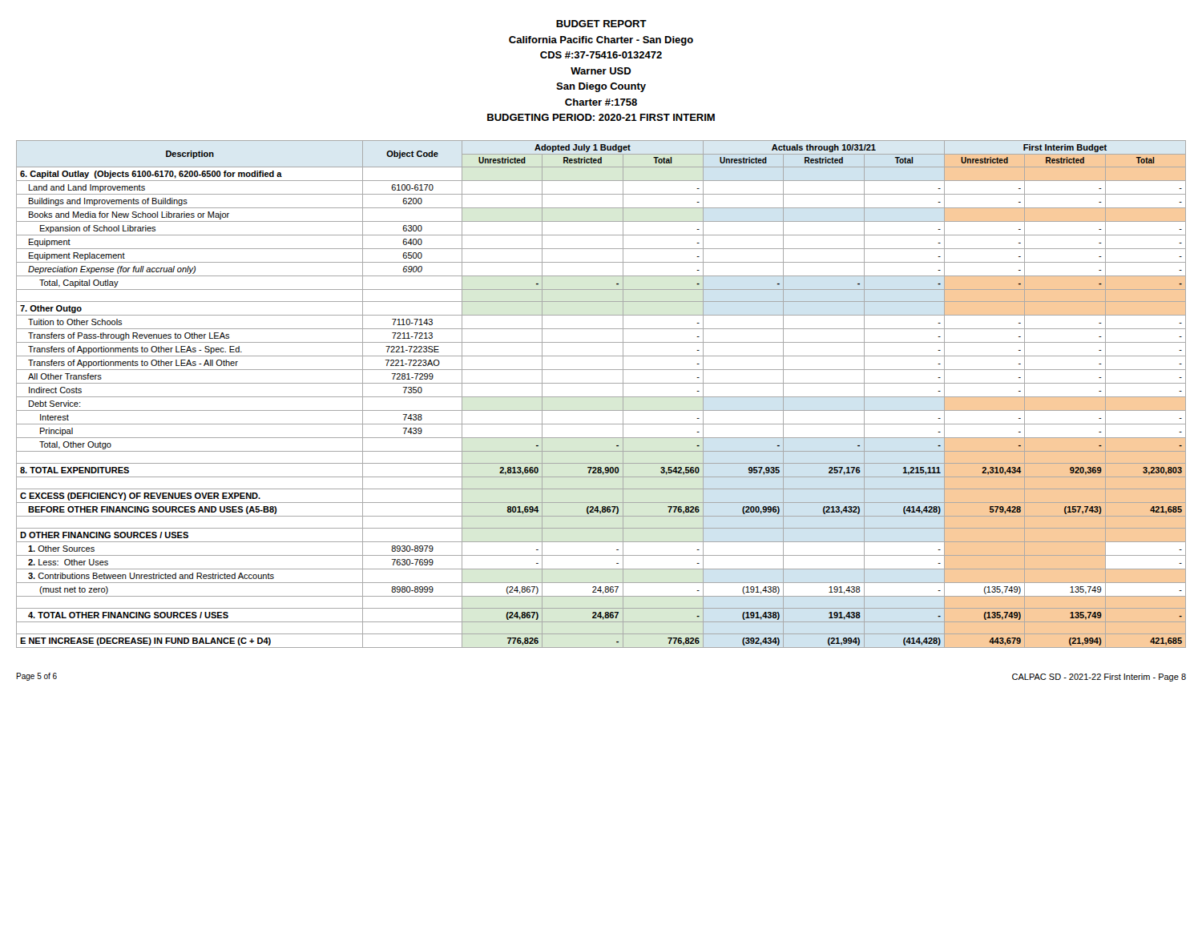BUDGET REPORT
California Pacific Charter - San Diego
CDS #:37-75416-0132472
Warner USD
San Diego County
Charter #:1758
BUDGETING PERIOD: 2020-21 FIRST INTERIM
| Description | Object Code | Adopted July 1 Budget | Actuals through 10/31/21 | First Interim Budget |
| --- | --- | --- | --- | --- |
| Unrestricted | Restricted | Total | Unrestricted | Restricted | Total | Unrestricted | Restricted | Total |
| 6. Capital Outlay (Objects 6100-6170, 6200-6500 for modified a | | | | | | | | | | |
| Land and Land Improvements | 6100-6170 | | | - | | | - | - | - | - |
| Buildings and Improvements of Buildings | 6200 | | | - | | | - | - | - | - |
| Books and Media for New School Libraries or Major | | | | | | | | | | |
| Expansion of School Libraries | 6300 | | | - | | | - | - | - | - |
| Equipment | 6400 | | | - | | | - | - | - | - |
| Equipment Replacement | 6500 | | | - | | | - | - | - | - |
| Depreciation Expense (for full accrual only) | 6900 | | | - | | | - | - | - | - |
| Total, Capital Outlay | | - | - | - | - | - | - | - | - | - |
| 7. Other Outgo | | | | | | | | | | |
| Tuition to Other Schools | 7110-7143 | | | - | | | - | - | - | - |
| Transfers of Pass-through Revenues to Other LEAs | 7211-7213 | | | - | | | - | - | - | - |
| Transfers of Apportionments to Other LEAs - Spec. Ed. | 7221-7223SE | | | - | | | - | - | - | - |
| Transfers of Apportionments to Other LEAs - All Other | 7221-7223AO | | | - | | | - | - | - | - |
| All Other Transfers | 7281-7299 | | | - | | | - | - | - | - |
| Indirect Costs | 7350 | | | - | | | - | - | - | - |
| Debt Service: | | | | | | | | | | |
| Interest | 7438 | | | - | | | - | - | - | - |
| Principal | 7439 | | | - | | | - | - | - | - |
| Total, Other Outgo | | - | - | - | - | - | - | - | - | - |
| 8. TOTAL EXPENDITURES | | 2,813,660 | 728,900 | 3,542,560 | 957,935 | 257,176 | 1,215,111 | 2,310,434 | 920,369 | 3,230,803 |
| C EXCESS (DEFICIENCY) OF REVENUES OVER EXPEND. | | | | | | | | | | |
| BEFORE OTHER FINANCING SOURCES AND USES (A5-B8) | | 801,694 | (24,867) | 776,826 | (200,996) | (213,432) | (414,428) | 579,428 | (157,743) | 421,685 |
| D OTHER FINANCING SOURCES / USES | | | | | | | | | | |
| 1. Other Sources | 8930-8979 | - | - | - | | | - | | | - |
| 2. Less: Other Uses | 7630-7699 | - | - | - | | | - | | | - |
| 3. Contributions Between Unrestricted and Restricted Accounts | | | | | | | | | | |
| (must net to zero) | 8980-8999 | (24,867) | 24,867 | - | (191,438) | 191,438 | - | (135,749) | 135,749 | - |
| 4. TOTAL OTHER FINANCING SOURCES / USES | | (24,867) | 24,867 | - | (191,438) | 191,438 | - | (135,749) | 135,749 | - |
| E NET INCREASE (DECREASE) IN FUND BALANCE (C + D4) | | 776,826 | - | 776,826 | (392,434) | (21,994) | (414,428) | 443,679 | (21,994) | 421,685 |
Page 5 of 6
CALPAC SD - 2021-22 First Interim - Page 8